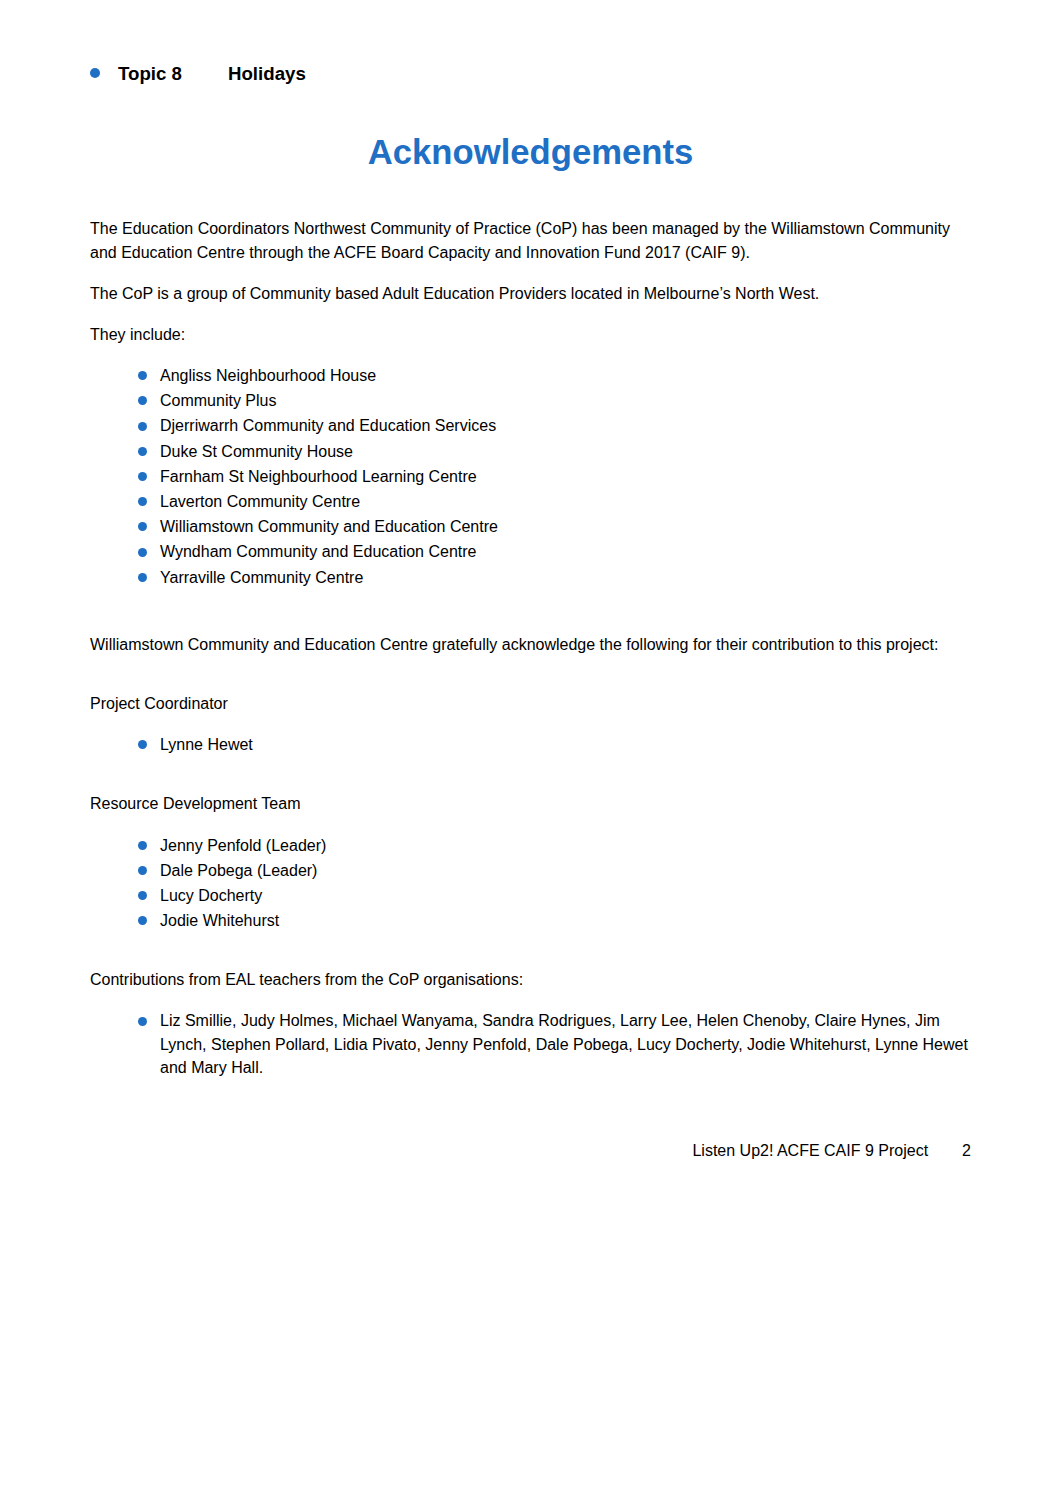Topic 8 Holidays
Acknowledgements
The Education Coordinators Northwest Community of Practice (CoP) has been managed by the Williamstown Community and Education Centre through the ACFE Board Capacity and Innovation Fund 2017 (CAIF 9).
The CoP is a group of Community based Adult Education Providers located in Melbourne’s North West.
They include:
Angliss Neighbourhood House
Community Plus
Djerriwarrh Community and Education Services
Duke St Community House
Farnham St Neighbourhood Learning Centre
Laverton Community Centre
Williamstown Community and Education Centre
Wyndham Community and Education Centre
Yarraville Community Centre
Williamstown Community and Education Centre gratefully acknowledge the following for their contribution to this project:
Project Coordinator
Lynne Hewet
Resource Development Team
Jenny Penfold (Leader)
Dale Pobega (Leader)
Lucy Docherty
Jodie Whitehurst
Contributions from EAL teachers from the CoP organisations:
Liz Smillie, Judy Holmes, Michael Wanyama, Sandra Rodrigues, Larry Lee, Helen Chenoby, Claire Hynes, Jim Lynch, Stephen Pollard, Lidia Pivato, Jenny Penfold, Dale Pobega, Lucy Docherty, Jodie Whitehurst, Lynne Hewet and Mary Hall.
Listen Up2! ACFE CAIF 9 Project2